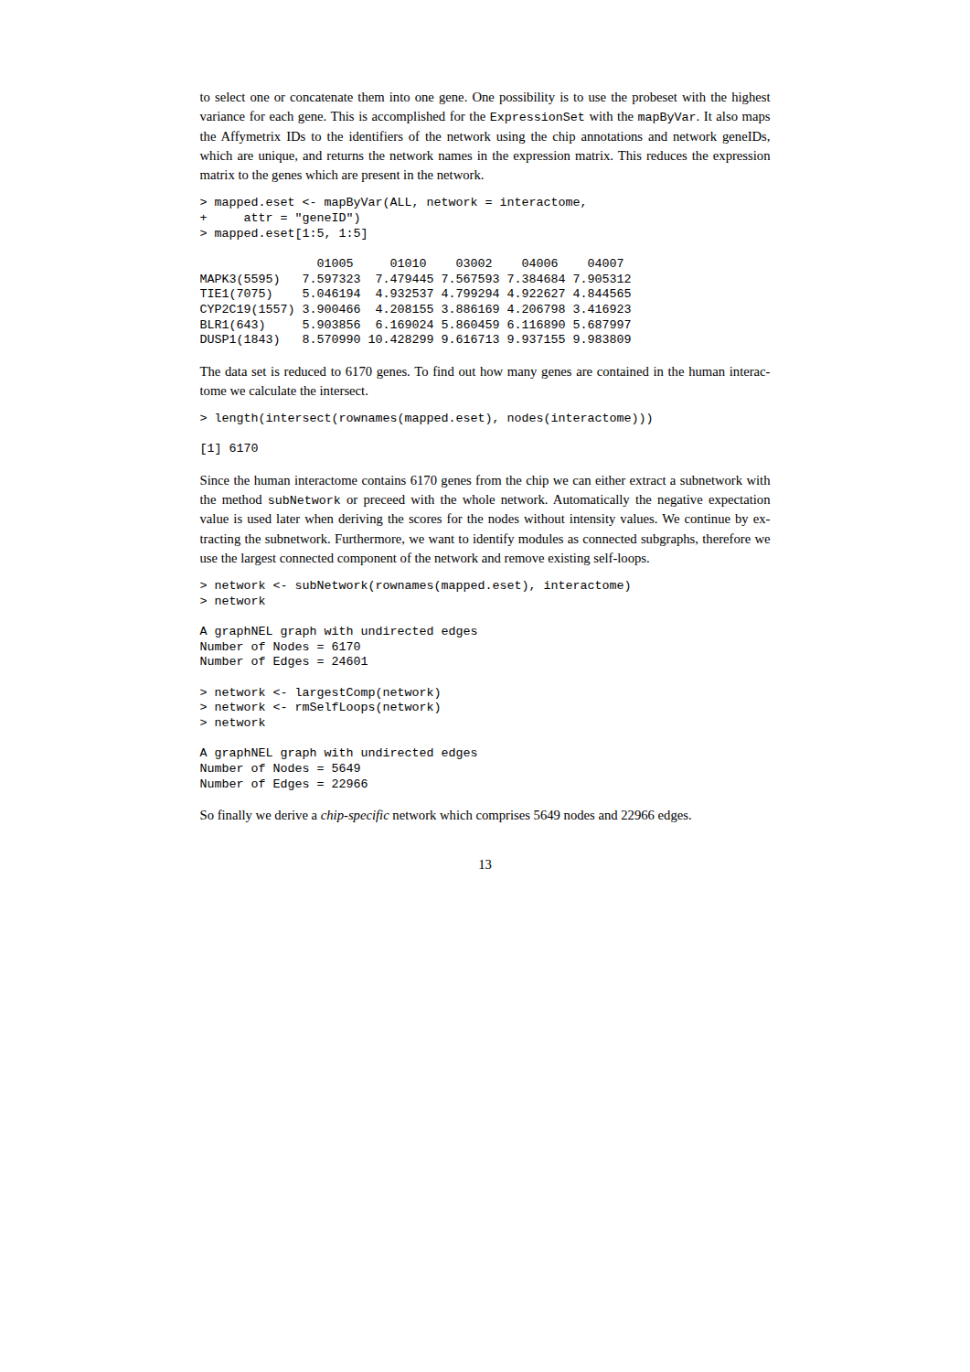to select one or concatenate them into one gene. One possibility is to use the probeset with the highest variance for each gene. This is accomplished for the ExpressionSet with the mapByVar. It also maps the Affymetrix IDs to the identifiers of the network using the chip annotations and network geneIDs, which are unique, and returns the network names in the expression matrix. This reduces the expression matrix to the genes which are present in the network.
> mapped.eset <- mapByVar(ALL, network = interactome,
+     attr = "geneID")
> mapped.eset[1:5, 1:5]

                01005     01010    03002    04006    04007
MAPK3(5595)   7.597323  7.479445 7.567593 7.384684 7.905312
TIE1(7075)    5.046194  4.932537 4.799294 4.922627 4.844565
CYP2C19(1557) 3.900466  4.208155 3.886169 4.206798 3.416923
BLR1(643)     5.903856  6.169024 5.860459 6.116890 5.687997
DUSP1(1843)   8.570990 10.428299 9.616713 9.937155 9.983809
The data set is reduced to 6170 genes. To find out how many genes are contained in the human interactome we calculate the intersect.
> length(intersect(rownames(mapped.eset), nodes(interactome)))

[1] 6170
Since the human interactome contains 6170 genes from the chip we can either extract a subnetwork with the method subNetwork or preceed with the whole network. Automatically the negative expectation value is used later when deriving the scores for the nodes without intensity values. We continue by extracting the subnetwork. Furthermore, we want to identify modules as connected subgraphs, therefore we use the largest connected component of the network and remove existing self-loops.
> network <- subNetwork(rownames(mapped.eset), interactome)
> network

A graphNEL graph with undirected edges
Number of Nodes = 6170
Number of Edges = 24601

> network <- largestComp(network)
> network <- rmSelfLoops(network)
> network

A graphNEL graph with undirected edges
Number of Nodes = 5649
Number of Edges = 22966
So finally we derive a chip-specific network which comprises 5649 nodes and 22966 edges.
13